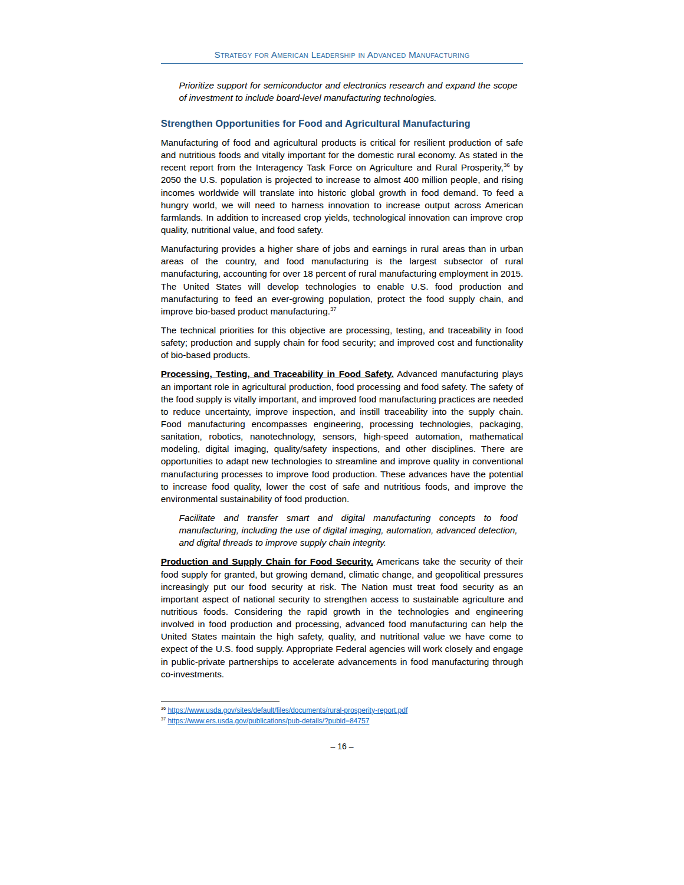Strategy for American Leadership in Advanced Manufacturing
Prioritize support for semiconductor and electronics research and expand the scope of investment to include board-level manufacturing technologies.
Strengthen Opportunities for Food and Agricultural Manufacturing
Manufacturing of food and agricultural products is critical for resilient production of safe and nutritious foods and vitally important for the domestic rural economy. As stated in the recent report from the Interagency Task Force on Agriculture and Rural Prosperity,36 by 2050 the U.S. population is projected to increase to almost 400 million people, and rising incomes worldwide will translate into historic global growth in food demand. To feed a hungry world, we will need to harness innovation to increase output across American farmlands. In addition to increased crop yields, technological innovation can improve crop quality, nutritional value, and food safety.
Manufacturing provides a higher share of jobs and earnings in rural areas than in urban areas of the country, and food manufacturing is the largest subsector of rural manufacturing, accounting for over 18 percent of rural manufacturing employment in 2015. The United States will develop technologies to enable U.S. food production and manufacturing to feed an ever-growing population, protect the food supply chain, and improve bio-based product manufacturing.37
The technical priorities for this objective are processing, testing, and traceability in food safety; production and supply chain for food security; and improved cost and functionality of bio-based products.
Processing, Testing, and Traceability in Food Safety. Advanced manufacturing plays an important role in agricultural production, food processing and food safety. The safety of the food supply is vitally important, and improved food manufacturing practices are needed to reduce uncertainty, improve inspection, and instill traceability into the supply chain. Food manufacturing encompasses engineering, processing technologies, packaging, sanitation, robotics, nanotechnology, sensors, high-speed automation, mathematical modeling, digital imaging, quality/safety inspections, and other disciplines. There are opportunities to adapt new technologies to streamline and improve quality in conventional manufacturing processes to improve food production. These advances have the potential to increase food quality, lower the cost of safe and nutritious foods, and improve the environmental sustainability of food production.
Facilitate and transfer smart and digital manufacturing concepts to food manufacturing, including the use of digital imaging, automation, advanced detection, and digital threads to improve supply chain integrity.
Production and Supply Chain for Food Security. Americans take the security of their food supply for granted, but growing demand, climatic change, and geopolitical pressures increasingly put our food security at risk. The Nation must treat food security as an important aspect of national security to strengthen access to sustainable agriculture and nutritious foods. Considering the rapid growth in the technologies and engineering involved in food production and processing, advanced food manufacturing can help the United States maintain the high safety, quality, and nutritional value we have come to expect of the U.S. food supply. Appropriate Federal agencies will work closely and engage in public-private partnerships to accelerate advancements in food manufacturing through co-investments.
36 https://www.usda.gov/sites/default/files/documents/rural-prosperity-report.pdf
37 https://www.ers.usda.gov/publications/pub-details/?pubid=84757
– 16 –